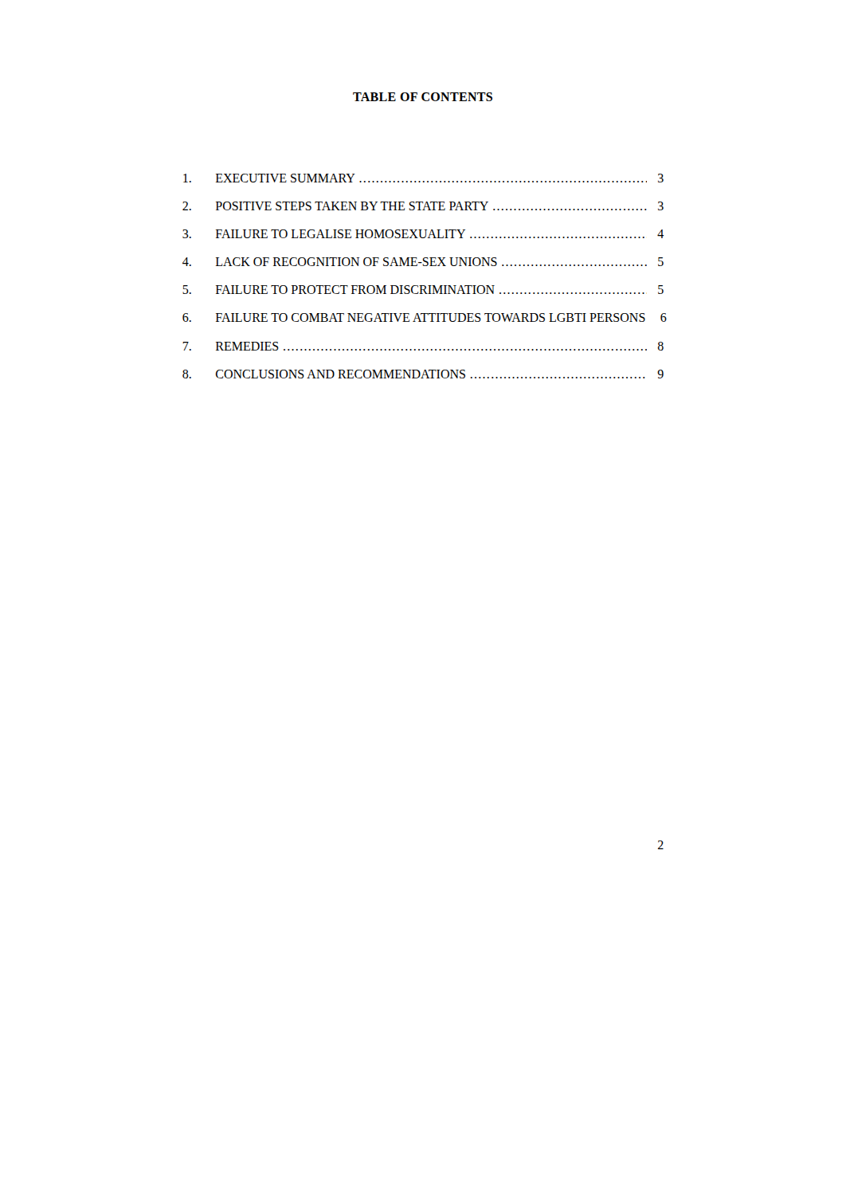Table of Contents
1. Executive Summary .................................................................................................. 3
2. Positive Steps Taken by the State Party ........................................................... 3
3. Failure to Legalise Homosexuality .................................................................... 4
4. Lack of Recognition of Same-Sex Unions ........................................................... 5
5. Failure to Protect from Discrimination ........................................................... 5
6. Failure to Combat Negative Attitudes Towards LGBTI Persons .......... 6
7. Remedies ......................................................................................................... 8
8. Conclusions and Recommendations ................................................................... 9
2